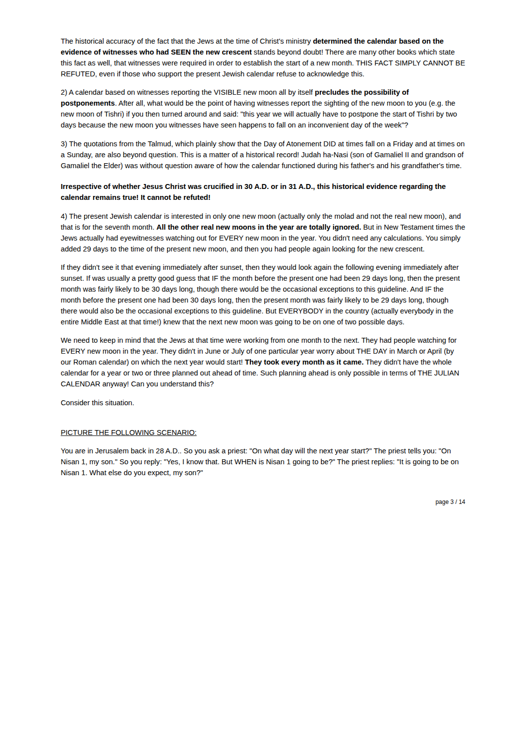The historical accuracy of the fact that the Jews at the time of Christ's ministry determined the calendar based on the evidence of witnesses who had SEEN the new crescent stands beyond doubt! There are many other books which state this fact as well, that witnesses were required in order to establish the start of a new month. THIS FACT SIMPLY CANNOT BE REFUTED, even if those who support the present Jewish calendar refuse to acknowledge this.
2) A calendar based on witnesses reporting the VISIBLE new moon all by itself precludes the possibility of postponements. After all, what would be the point of having witnesses report the sighting of the new moon to you (e.g. the new moon of Tishri) if you then turned around and said: "this year we will actually have to postpone the start of Tishri by two days because the new moon you witnesses have seen happens to fall on an inconvenient day of the week"?
3) The quotations from the Talmud, which plainly show that the Day of Atonement DID at times fall on a Friday and at times on a Sunday, are also beyond question. This is a matter of a historical record! Judah ha-Nasi (son of Gamaliel II and grandson of Gamaliel the Elder) was without question aware of how the calendar functioned during his father's and his grandfather's time.
Irrespective of whether Jesus Christ was crucified in 30 A.D. or in 31 A.D., this historical evidence regarding the calendar remains true! It cannot be refuted!
4) The present Jewish calendar is interested in only one new moon (actually only the molad and not the real new moon), and that is for the seventh month. All the other real new moons in the year are totally ignored. But in New Testament times the Jews actually had eyewitnesses watching out for EVERY new moon in the year. You didn't need any calculations. You simply added 29 days to the time of the present new moon, and then you had people again looking for the new crescent.
If they didn't see it that evening immediately after sunset, then they would look again the following evening immediately after sunset. If was usually a pretty good guess that IF the month before the present one had been 29 days long, then the present month was fairly likely to be 30 days long, though there would be the occasional exceptions to this guideline. And IF the month before the present one had been 30 days long, then the present month was fairly likely to be 29 days long, though there would also be the occasional exceptions to this guideline. But EVERYBODY in the country (actually everybody in the entire Middle East at that time!) knew that the next new moon was going to be on one of two possible days.
We need to keep in mind that the Jews at that time were working from one month to the next. They had people watching for EVERY new moon in the year. They didn't in June or July of one particular year worry about THE DAY in March or April (by our Roman calendar) on which the next year would start! They took every month as it came. They didn't have the whole calendar for a year or two or three planned out ahead of time. Such planning ahead is only possible in terms of THE JULIAN CALENDAR anyway! Can you understand this?
Consider this situation.
PICTURE THE FOLLOWING SCENARIO:
You are in Jerusalem back in 28 A.D.. So you ask a priest: "On what day will the next year start?" The priest tells you: "On Nisan 1, my son." So you reply: "Yes, I know that. But WHEN is Nisan 1 going to be?" The priest replies: "It is going to be on Nisan 1. What else do you expect, my son?"
page 3 / 14